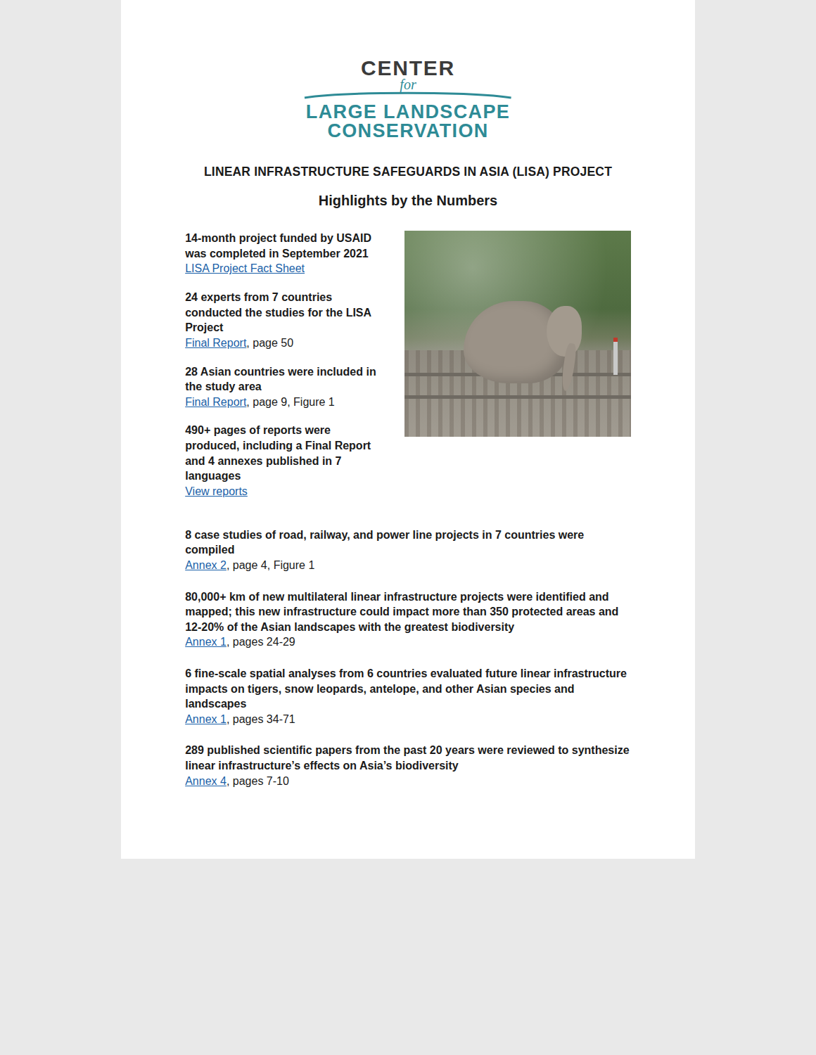CENTER
for
LARGE LANDSCAPE
CONSERVATION
LINEAR INFRASTRUCTURE SAFEGUARDS IN ASIA (LISA) PROJECT
Highlights by the Numbers
14-month project funded by USAID was completed in September 2021
LISA Project Fact Sheet
24 experts from 7 countries conducted the studies for the LISA Project
Final Report, page 50
28 Asian countries were included in the study area
Final Report, page 9, Figure 1
490+ pages of reports were produced, including a Final Report and 4 annexes published in 7 languages
View reports
8 case studies of road, railway, and power line projects in 7 countries were compiled
Annex 2, page 4, Figure 1
80,000+ km of new multilateral linear infrastructure projects were identified and mapped; this new infrastructure could impact more than 350 protected areas and 12-20% of the Asian landscapes with the greatest biodiversity
Annex 1, pages 24-29
6 fine-scale spatial analyses from 6 countries evaluated future linear infrastructure impacts on tigers, snow leopards, antelope, and other Asian species and landscapes
Annex 1, pages 34-71
289 published scientific papers from the past 20 years were reviewed to synthesize linear infrastructure’s effects on Asia’s biodiversity
Annex 4, pages 7-10